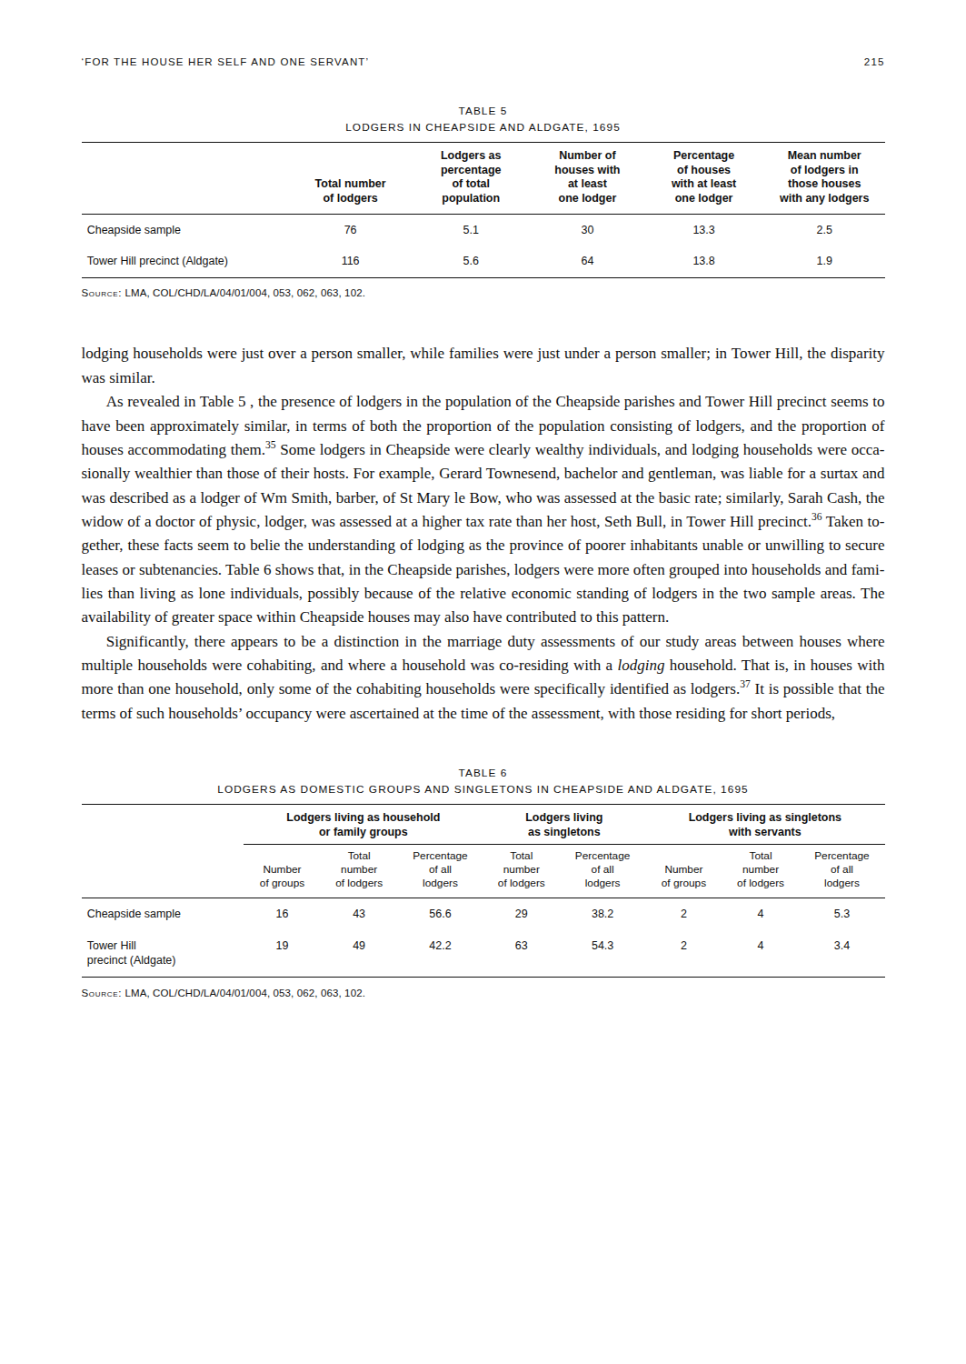‘For the House Her Self and One Servant’ 215
Table 5 Lodgers in Cheapside and Aldgate, 1695
| | Total number of lodgers | Lodgers as percentage of total population | Number of houses with at least one lodger | Percentage of houses with at least one lodger | Mean number of lodgers in those houses with any lodgers |
| --- | --- | --- | --- | --- | --- |
| Cheapside sample | 76 | 5.1 | 30 | 13.3 | 2.5 |
| Tower Hill precinct (Aldgate) | 116 | 5.6 | 64 | 13.8 | 1.9 |
Source: LMA, COL/CHD/LA/04/01/004, 053, 062, 063, 102.
lodging households were just over a person smaller, while families were just under a person smaller; in Tower Hill, the disparity was similar.
As revealed in Table 5 , the presence of lodgers in the population of the Cheapside parishes and Tower Hill precinct seems to have been approximately similar, in terms of both the proportion of the population consisting of lodgers, and the proportion of houses accommodating them.35 Some lodgers in Cheapside were clearly wealthy individuals, and lodging households were occasionally wealthier than those of their hosts. For example, Gerard Townesend, bachelor and gentleman, was liable for a surtax and was described as a lodger of Wm Smith, barber, of St Mary le Bow, who was assessed at the basic rate; similarly, Sarah Cash, the widow of a doctor of physic, lodger, was assessed at a higher tax rate than her host, Seth Bull, in Tower Hill precinct.36 Taken together, these facts seem to belie the understanding of lodging as the province of poorer inhabitants unable or unwilling to secure leases or subtenancies. Table 6 shows that, in the Cheapside parishes, lodgers were more often grouped into households and families than living as lone individuals, possibly because of the relative economic standing of lodgers in the two sample areas. The availability of greater space within Cheapside houses may also have contributed to this pattern.
Significantly, there appears to be a distinction in the marriage duty assessments of our study areas between houses where multiple households were cohabiting, and where a household was co-residing with a lodging household. That is, in houses with more than one household, only some of the cohabiting households were specifically identified as lodgers.37 It is possible that the terms of such households’ occupancy were ascertained at the time of the assessment, with those residing for short periods,
Table 6 Lodgers as domestic groups and singletons in Cheapside and Aldgate, 1695
| | Lodgers living as household or family groups | Lodgers living as singletons | Lodgers living as singletons with servants |
| --- | --- | --- | --- |
| | Number of groups | Total number of lodgers | Percentage of all lodgers | Total number of lodgers | Percentage of all lodgers | Number of groups | Total number of lodgers | Percentage of all lodgers |
| Cheapside sample | 16 | 43 | 56.6 | 29 | 38.2 | 2 | 4 | 5.3 |
| Tower Hill precinct (Aldgate) | 19 | 49 | 42.2 | 63 | 54.3 | 2 | 4 | 3.4 |
Source: LMA, COL/CHD/LA/04/01/004, 053, 062, 063, 102.